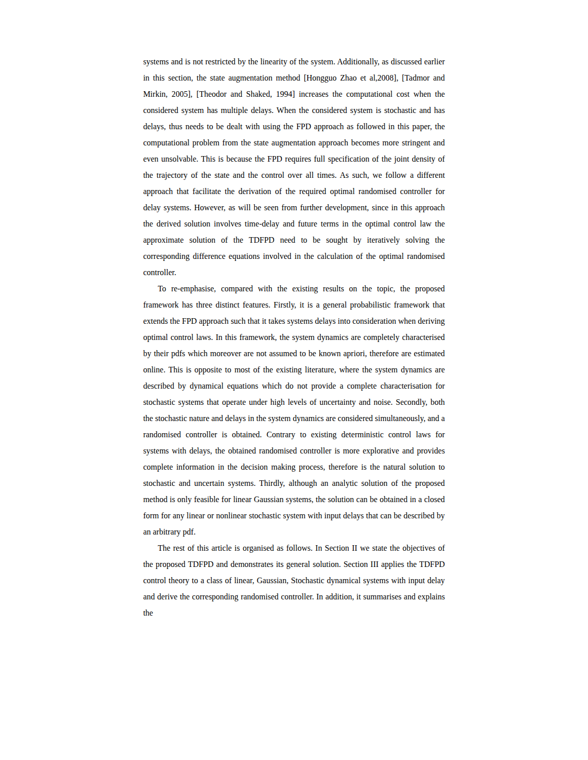systems and is not restricted by the linearity of the system. Additionally, as discussed earlier in this section, the state augmentation method [Hongguo Zhao et al,2008], [Tadmor and Mirkin, 2005], [Theodor and Shaked, 1994] increases the computational cost when the considered system has multiple delays. When the considered system is stochastic and has delays, thus needs to be dealt with using the FPD approach as followed in this paper, the computational problem from the state augmentation approach becomes more stringent and even unsolvable. This is because the FPD requires full specification of the joint density of the trajectory of the state and the control over all times. As such, we follow a different approach that facilitate the derivation of the required optimal randomised controller for delay systems. However, as will be seen from further development, since in this approach the derived solution involves time-delay and future terms in the optimal control law the approximate solution of the TDFPD need to be sought by iteratively solving the corresponding difference equations involved in the calculation of the optimal randomised controller.
To re-emphasise, compared with the existing results on the topic, the proposed framework has three distinct features. Firstly, it is a general probabilistic framework that extends the FPD approach such that it takes systems delays into consideration when deriving optimal control laws. In this framework, the system dynamics are completely characterised by their pdfs which moreover are not assumed to be known apriori, therefore are estimated online. This is opposite to most of the existing literature, where the system dynamics are described by dynamical equations which do not provide a complete characterisation for stochastic systems that operate under high levels of uncertainty and noise. Secondly, both the stochastic nature and delays in the system dynamics are considered simultaneously, and a randomised controller is obtained. Contrary to existing deterministic control laws for systems with delays, the obtained randomised controller is more explorative and provides complete information in the decision making process, therefore is the natural solution to stochastic and uncertain systems. Thirdly, although an analytic solution of the proposed method is only feasible for linear Gaussian systems, the solution can be obtained in a closed form for any linear or nonlinear stochastic system with input delays that can be described by an arbitrary pdf.
The rest of this article is organised as follows. In Section II we state the objectives of the proposed TDFPD and demonstrates its general solution. Section III applies the TDFPD control theory to a class of linear, Gaussian, Stochastic dynamical systems with input delay and derive the corresponding randomised controller. In addition, it summarises and explains the